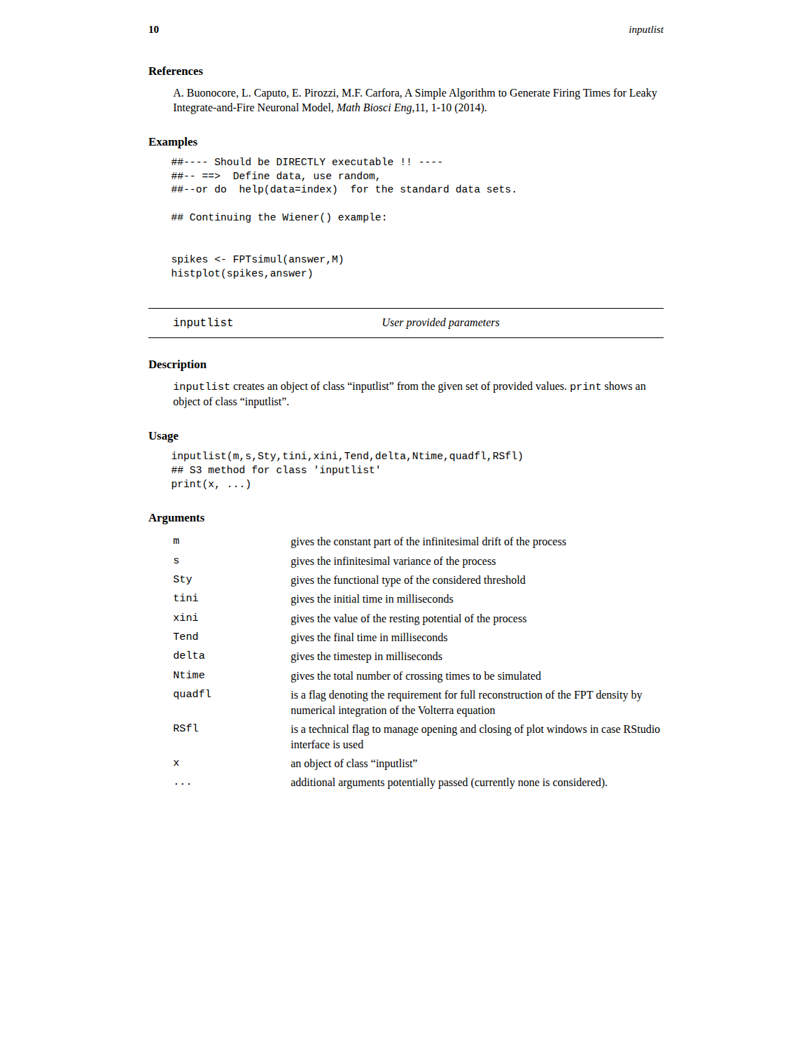10 inputlist
References
A. Buonocore, L. Caputo, E. Pirozzi, M.F. Carfora, A Simple Algorithm to Generate Firing Times for Leaky Integrate-and-Fire Neuronal Model, Math Biosci Eng,11, 1-10 (2014).
Examples
##---- Should be DIRECTLY executable !! ----
##-- ==>  Define data, use random,
##--or do  help(data=index)  for the standard data sets.

## Continuing the Wiener() example:


spikes <- FPTsimul(answer,M)
histplot(spikes,answer)
inputlist User provided parameters
Description
inputlist creates an object of class “inputlist” from the given set of provided values. print shows an object of class “inputlist”.
Usage
inputlist(m,s,Sty,tini,xini,Tend,delta,Ntime,quadfl,RSfl)
## S3 method for class 'inputlist'
print(x, ...)
Arguments
m
gives the constant part of the infinitesimal drift of the process
s
gives the infinitesimal variance of the process
Sty
gives the functional type of the considered threshold
tini
gives the initial time in milliseconds
xini
gives the value of the resting potential of the process
Tend
gives the final time in milliseconds
delta
gives the timestep in milliseconds
Ntime
gives the total number of crossing times to be simulated
quadfl
is a flag denoting the requirement for full reconstruction of the FPT density by numerical integration of the Volterra equation
RSfl
is a technical flag to manage opening and closing of plot windows in case RStudio interface is used
x
an object of class “inputlist”
...
additional arguments potentially passed (currently none is considered).